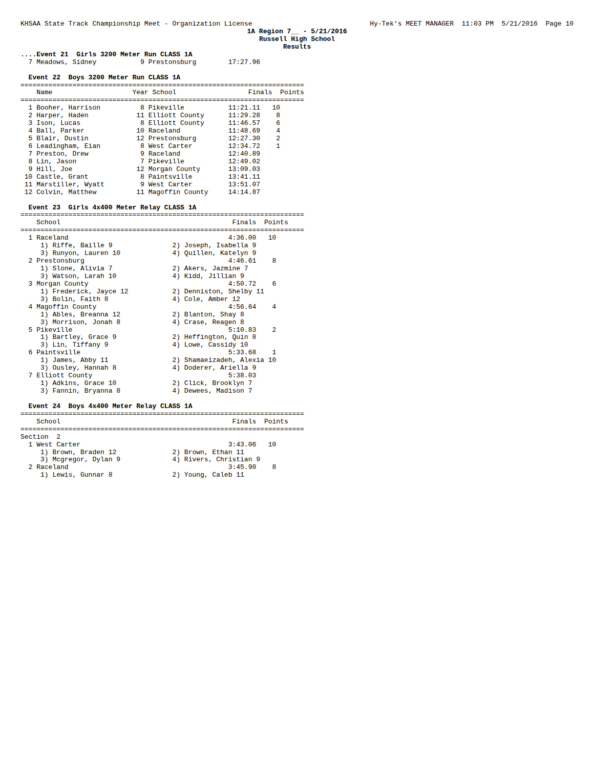KHSAA State Track Championship Meet - Organization License Hy-Tek's MEET MANAGER 11:03 PM 5/21/2016 Page 10
1A Region 7__ - 5/21/2016
Russell High School
Results
....Event 21  Girls 3200 Meter Run CLASS 1A
  7 Meadows, Sidney           9 Prestonsburg        17:27.96

  Event 22  Boys 3200 Meter Run CLASS 1A
=======================================================================
    Name                    Year School                  Finals  Points
=======================================================================
  1 Booher, Harrison          8 Pikeville           11:21.11   10
  2 Harper, Haden            11 Elliott County      11:29.28    8
  3 Ison, Lucas               8 Elliott County      11:46.57    6
  4 Ball, Parker             10 Raceland            11:48.69    4
  5 Blair, Dustin            12 Prestonsburg        12:27.30    2
  6 Leadingham, Eian          8 West Carter         12:34.72    1
  7 Preston, Drew             9 Raceland            12:40.89
  8 Lin, Jason                7 Pikeville           12:49.02
  9 Hill, Joe                12 Morgan County       13:09.03
 10 Castle, Grant             8 Paintsville         13:41.11
 11 Marstiller, Wyatt         9 West Carter         13:51.07
 12 Colvin, Matthew          11 Magoffin County     14:14.87

  Event 23  Girls 4x400 Meter Relay CLASS 1A
=======================================================================
    School                                           Finals  Points
=======================================================================
  1 Raceland                                        4:36.00   10
     1) Riffe, Baille 9               2) Joseph, Isabella 9
     3) Runyon, Lauren 10             4) Quillen, Katelyn 9
  2 Prestonsburg                                    4:46.61    8
     1) Slone, Alivia 7               2) Akers, Jazmine 7
     3) Watson, Larah 10              4) Kidd, Jillian 9
  3 Morgan County                                   4:50.72    6
     1) Frederick, Jayce 12           2) Denniston, Shelby 11
     3) Bolin, Faith 8                4) Cole, Amber 12
  4 Magoffin County                                 4:56.64    4
     1) Ables, Breanna 12             2) Blanton, Shay 8
     3) Morrison, Jonah 8             4) Crase, Reagen 8
  5 Pikeville                                       5:10.83    2
     1) Bartley, Grace 9              2) Heffington, Quin 8
     3) Lin, Tiffany 9                4) Lowe, Cassidy 10
  6 Paintsville                                     5:33.68    1
     1) James, Abby 11                2) Shamaeizadeh, Alexia 10
     3) Ousley, Hannah 8              4) Doderer, Ariella 9
  7 Elliott County                                  5:38.03
     1) Adkins, Grace 10              2) Click, Brooklyn 7
     3) Fannin, Bryanna 8             4) Dewees, Madison 7

  Event 24  Boys 4x400 Meter Relay CLASS 1A
=======================================================================
    School                                           Finals  Points
=======================================================================
Section  2
  1 West Carter                                     3:43.06   10
     1) Brown, Braden 12              2) Brown, Ethan 11
     3) Mcgregor, Dylan 9             4) Rivers, Christian 9
  2 Raceland                                        3:45.90    8
     1) Lewis, Gunnar 8               2) Young, Caleb 11